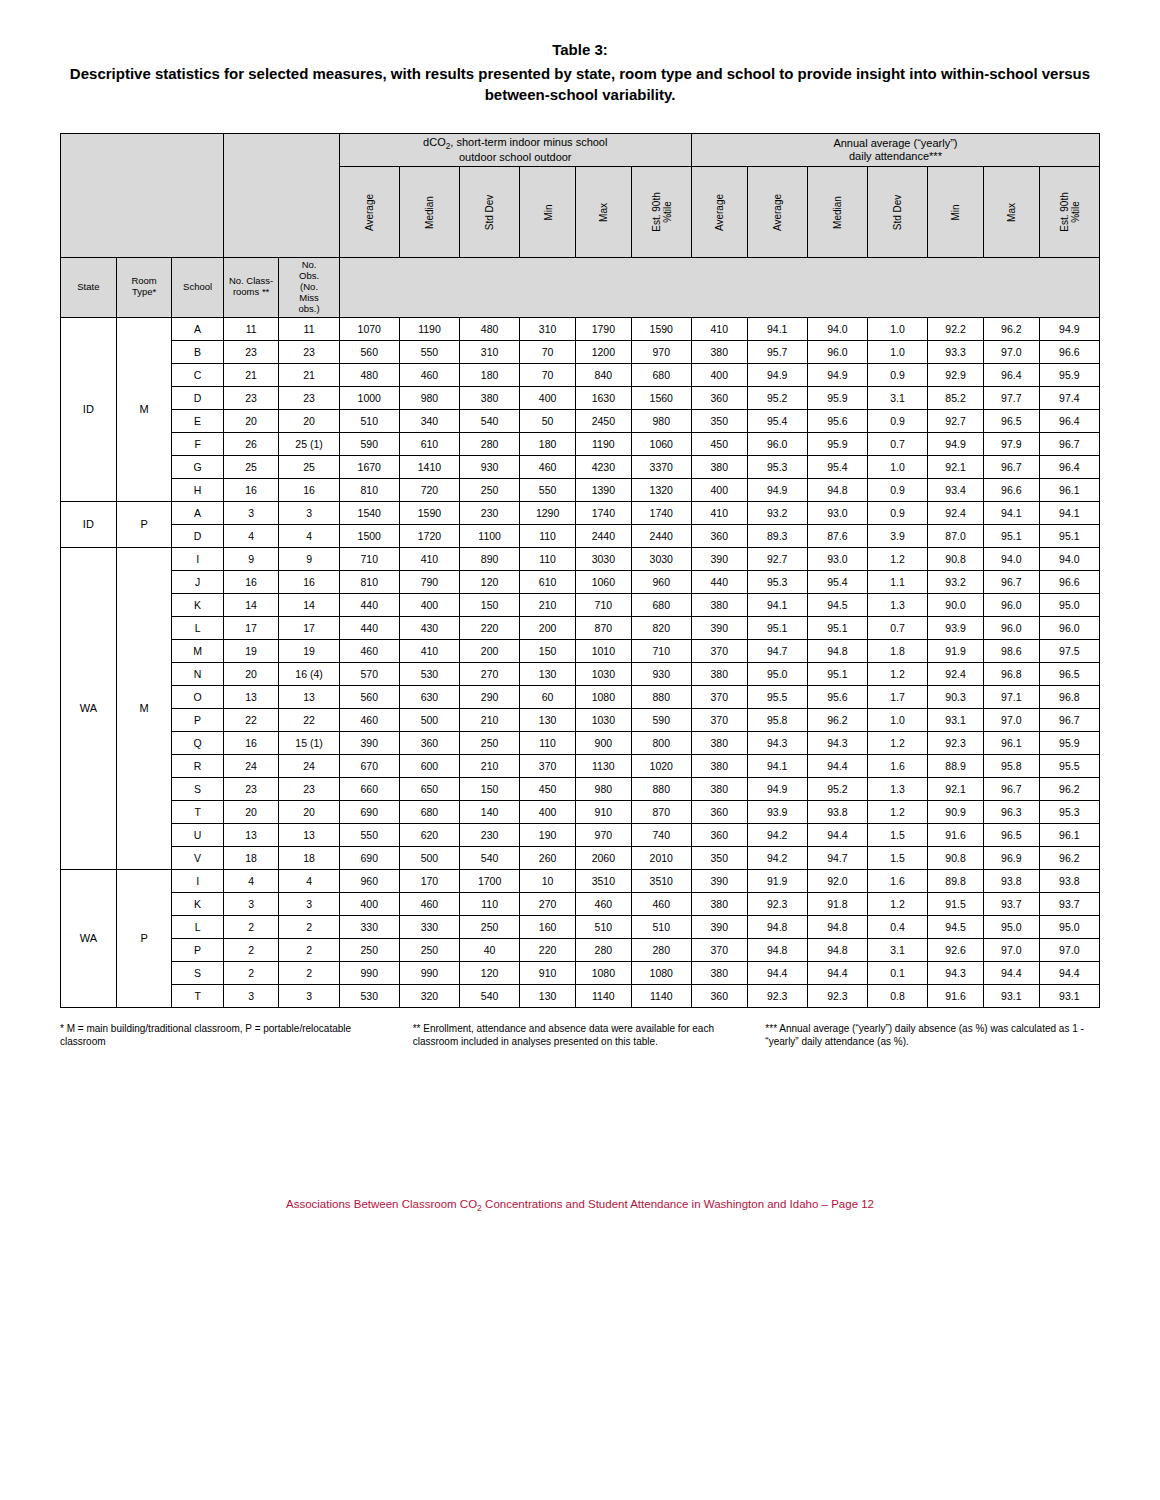Table 3: Descriptive statistics for selected measures, with results presented by state, room type and school to provide insight into within-school versus between-school variability.
| | | dCO 2 , short-term indoor minus school outdoor school outdoor | Annual average (“yearly”) daily attendance*** |
| --- | --- | --- | --- |
| Average | Median | Std Dev | Min | Max | Est. 90th %tile | Average | Average | Median | Std Dev | Min | Max | Est. 90th %tile |
| State | Room Type* | School | No. Class- rooms ** | No. Obs. (No. Miss obs.) | |
| ID | M | A | 11 | 11 | 1070 | 1190 | 480 | 310 | 1790 | 1590 | 410 | 94.1 | 94.0 | 1.0 | 92.2 | 96.2 | 94.9 |
| B | 23 | 23 | 560 | 550 | 310 | 70 | 1200 | 970 | 380 | 95.7 | 96.0 | 1.0 | 93.3 | 97.0 | 96.6 |
| C | 21 | 21 | 480 | 460 | 180 | 70 | 840 | 680 | 400 | 94.9 | 94.9 | 0.9 | 92.9 | 96.4 | 95.9 |
| D | 23 | 23 | 1000 | 980 | 380 | 400 | 1630 | 1560 | 360 | 95.2 | 95.9 | 3.1 | 85.2 | 97.7 | 97.4 |
| E | 20 | 20 | 510 | 340 | 540 | 50 | 2450 | 980 | 350 | 95.4 | 95.6 | 0.9 | 92.7 | 96.5 | 96.4 |
| F | 26 | 25 (1) | 590 | 610 | 280 | 180 | 1190 | 1060 | 450 | 96.0 | 95.9 | 0.7 | 94.9 | 97.9 | 96.7 |
| G | 25 | 25 | 1670 | 1410 | 930 | 460 | 4230 | 3370 | 380 | 95.3 | 95.4 | 1.0 | 92.1 | 96.7 | 96.4 |
| H | 16 | 16 | 810 | 720 | 250 | 550 | 1390 | 1320 | 400 | 94.9 | 94.8 | 0.9 | 93.4 | 96.6 | 96.1 |
| ID | P | A | 3 | 3 | 1540 | 1590 | 230 | 1290 | 1740 | 1740 | 410 | 93.2 | 93.0 | 0.9 | 92.4 | 94.1 | 94.1 |
| D | 4 | 4 | 1500 | 1720 | 1100 | 110 | 2440 | 2440 | 360 | 89.3 | 87.6 | 3.9 | 87.0 | 95.1 | 95.1 |
| WA | M | I | 9 | 9 | 710 | 410 | 890 | 110 | 3030 | 3030 | 390 | 92.7 | 93.0 | 1.2 | 90.8 | 94.0 | 94.0 |
| J | 16 | 16 | 810 | 790 | 120 | 610 | 1060 | 960 | 440 | 95.3 | 95.4 | 1.1 | 93.2 | 96.7 | 96.6 |
| K | 14 | 14 | 440 | 400 | 150 | 210 | 710 | 680 | 380 | 94.1 | 94.5 | 1.3 | 90.0 | 96.0 | 95.0 |
| L | 17 | 17 | 440 | 430 | 220 | 200 | 870 | 820 | 390 | 95.1 | 95.1 | 0.7 | 93.9 | 96.0 | 96.0 |
| M | 19 | 19 | 460 | 410 | 200 | 150 | 1010 | 710 | 370 | 94.7 | 94.8 | 1.8 | 91.9 | 98.6 | 97.5 |
| N | 20 | 16 (4) | 570 | 530 | 270 | 130 | 1030 | 930 | 380 | 95.0 | 95.1 | 1.2 | 92.4 | 96.8 | 96.5 |
| O | 13 | 13 | 560 | 630 | 290 | 60 | 1080 | 880 | 370 | 95.5 | 95.6 | 1.7 | 90.3 | 97.1 | 96.8 |
| P | 22 | 22 | 460 | 500 | 210 | 130 | 1030 | 590 | 370 | 95.8 | 96.2 | 1.0 | 93.1 | 97.0 | 96.7 |
| Q | 16 | 15 (1) | 390 | 360 | 250 | 110 | 900 | 800 | 380 | 94.3 | 94.3 | 1.2 | 92.3 | 96.1 | 95.9 |
| R | 24 | 24 | 670 | 600 | 210 | 370 | 1130 | 1020 | 380 | 94.1 | 94.4 | 1.6 | 88.9 | 95.8 | 95.5 |
| S | 23 | 23 | 660 | 650 | 150 | 450 | 980 | 880 | 380 | 94.9 | 95.2 | 1.3 | 92.1 | 96.7 | 96.2 |
| T | 20 | 20 | 690 | 680 | 140 | 400 | 910 | 870 | 360 | 93.9 | 93.8 | 1.2 | 90.9 | 96.3 | 95.3 |
| U | 13 | 13 | 550 | 620 | 230 | 190 | 970 | 740 | 360 | 94.2 | 94.4 | 1.5 | 91.6 | 96.5 | 96.1 |
| V | 18 | 18 | 690 | 500 | 540 | 260 | 2060 | 2010 | 350 | 94.2 | 94.7 | 1.5 | 90.8 | 96.9 | 96.2 |
| WA | P | I | 4 | 4 | 960 | 170 | 1700 | 10 | 3510 | 3510 | 390 | 91.9 | 92.0 | 1.6 | 89.8 | 93.8 | 93.8 |
| K | 3 | 3 | 400 | 460 | 110 | 270 | 460 | 460 | 380 | 92.3 | 91.8 | 1.2 | 91.5 | 93.7 | 93.7 |
| L | 2 | 2 | 330 | 330 | 250 | 160 | 510 | 510 | 390 | 94.8 | 94.8 | 0.4 | 94.5 | 95.0 | 95.0 |
| P | 2 | 2 | 250 | 250 | 40 | 220 | 280 | 280 | 370 | 94.8 | 94.8 | 3.1 | 92.6 | 97.0 | 97.0 |
| S | 2 | 2 | 990 | 990 | 120 | 910 | 1080 | 1080 | 380 | 94.4 | 94.4 | 0.1 | 94.3 | 94.4 | 94.4 |
| T | 3 | 3 | 530 | 320 | 540 | 130 | 1140 | 1140 | 360 | 92.3 | 92.3 | 0.8 | 91.6 | 93.1 | 93.1 |
* M = main building/traditional classroom, P = portable/relocatable classroom
** Enrollment, attendance and absence data were available for each classroom included in analyses presented on this table.
*** Annual average (“yearly”) daily absence (as %) was calculated as 1 - “yearly” daily attendance (as %).
Associations Between Classroom CO2 Concentrations and Student Attendance in Washington and Idaho – Page 12